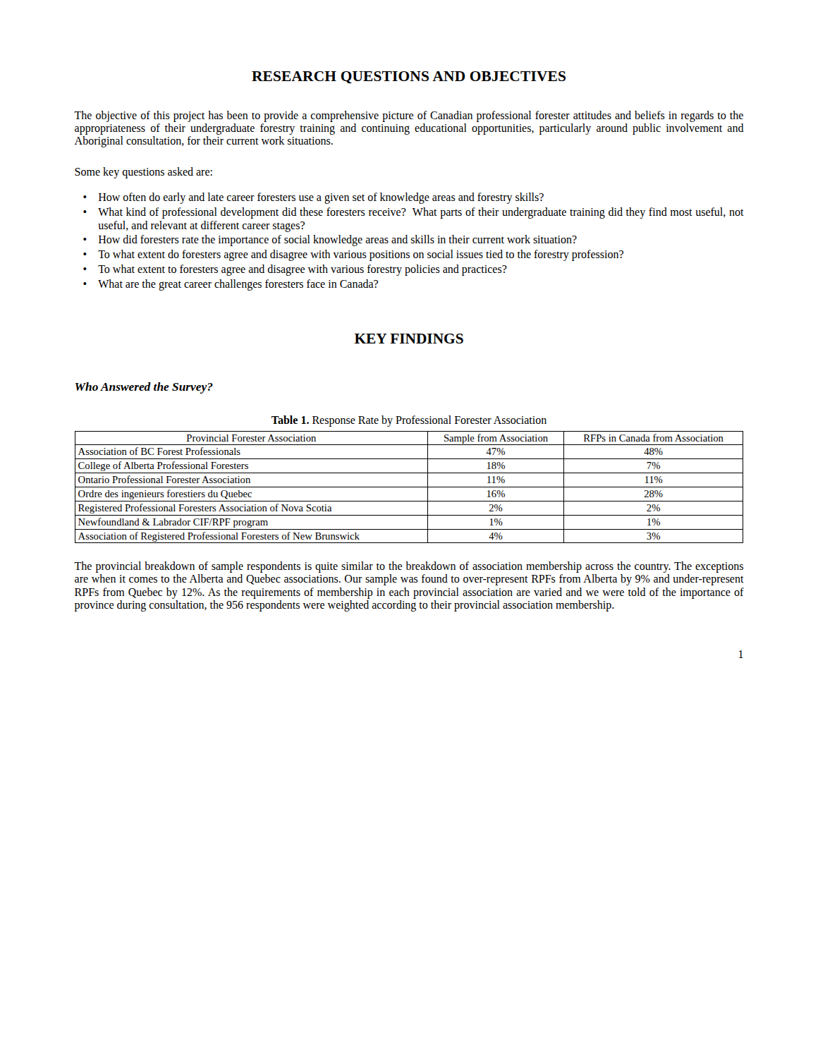RESEARCH QUESTIONS AND OBJECTIVES
The objective of this project has been to provide a comprehensive picture of Canadian professional forester attitudes and beliefs in regards to the appropriateness of their undergraduate forestry training and continuing educational opportunities, particularly around public involvement and Aboriginal consultation, for their current work situations.
Some key questions asked are:
How often do early and late career foresters use a given set of knowledge areas and forestry skills?
What kind of professional development did these foresters receive? What parts of their undergraduate training did they find most useful, not useful, and relevant at different career stages?
How did foresters rate the importance of social knowledge areas and skills in their current work situation?
To what extent do foresters agree and disagree with various positions on social issues tied to the forestry profession?
To what extent to foresters agree and disagree with various forestry policies and practices?
What are the great career challenges foresters face in Canada?
KEY FINDINGS
Who Answered the Survey?
Table 1. Response Rate by Professional Forester Association
| Provincial Forester Association | Sample from Association | RFPs in Canada from Association |
| --- | --- | --- |
| Association of BC Forest Professionals | 47% | 48% |
| College of Alberta Professional Foresters | 18% | 7% |
| Ontario Professional Forester Association | 11% | 11% |
| Ordre des ingenieurs forestiers du Quebec | 16% | 28% |
| Registered Professional Foresters Association of Nova Scotia | 2% | 2% |
| Newfoundland & Labrador CIF/RPF program | 1% | 1% |
| Association of Registered Professional Foresters of New Brunswick | 4% | 3% |
The provincial breakdown of sample respondents is quite similar to the breakdown of association membership across the country. The exceptions are when it comes to the Alberta and Quebec associations. Our sample was found to over-represent RPFs from Alberta by 9% and under-represent RPFs from Quebec by 12%. As the requirements of membership in each provincial association are varied and we were told of the importance of province during consultation, the 956 respondents were weighted according to their provincial association membership.
1